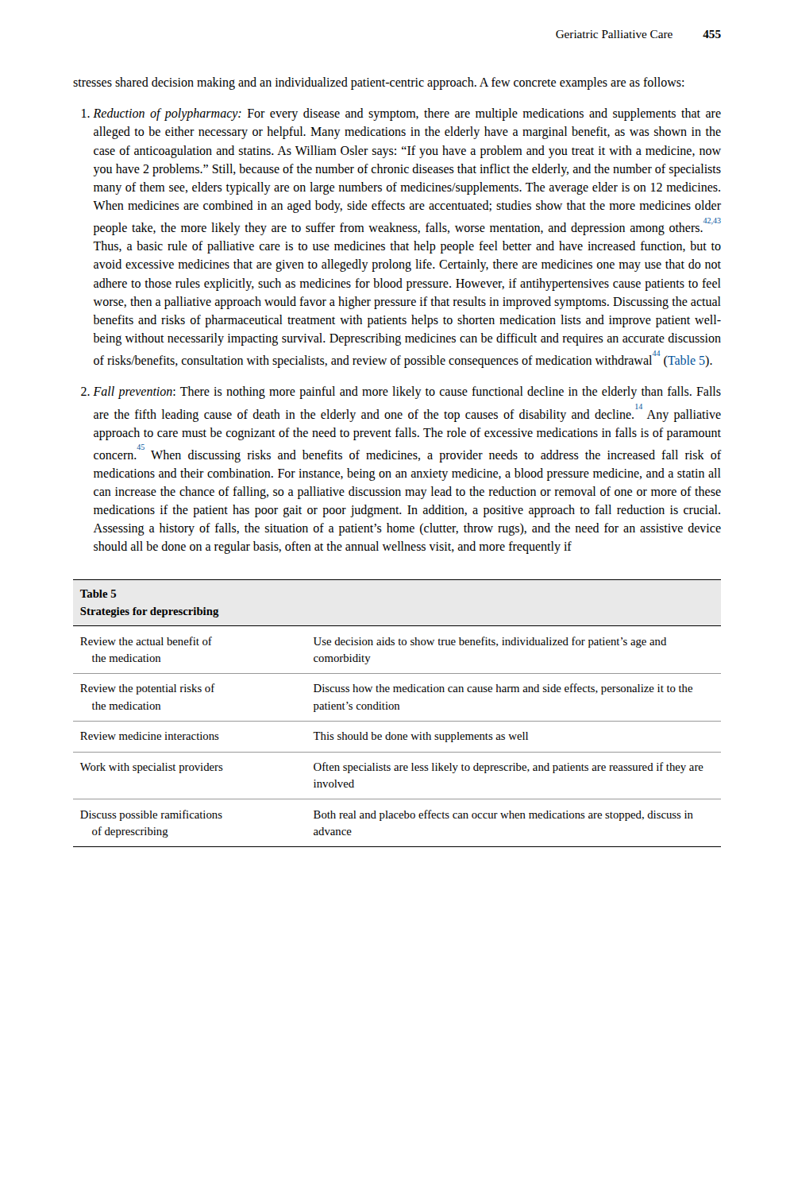Geriatric Palliative Care 455
stresses shared decision making and an individualized patient-centric approach. A few concrete examples are as follows:
Reduction of polypharmacy: For every disease and symptom, there are multiple medications and supplements that are alleged to be either necessary or helpful. Many medications in the elderly have a marginal benefit, as was shown in the case of anticoagulation and statins. As William Osler says: “If you have a problem and you treat it with a medicine, now you have 2 problems.” Still, because of the number of chronic diseases that inflict the elderly, and the number of specialists many of them see, elders typically are on large numbers of medicines/supplements. The average elder is on 12 medicines. When medicines are combined in an aged body, side effects are accentuated; studies show that the more medicines older people take, the more likely they are to suffer from weakness, falls, worse mentation, and depression among others.42,43 Thus, a basic rule of palliative care is to use medicines that help people feel better and have increased function, but to avoid excessive medicines that are given to allegedly prolong life. Certainly, there are medicines one may use that do not adhere to those rules explicitly, such as medicines for blood pressure. However, if antihypertensives cause patients to feel worse, then a palliative approach would favor a higher pressure if that results in improved symptoms. Discussing the actual benefits and risks of pharmaceutical treatment with patients helps to shorten medication lists and improve patient well-being without necessarily impacting survival. Deprescribing medicines can be difficult and requires an accurate discussion of risks/benefits, consultation with specialists, and review of possible consequences of medication withdrawal44 (Table 5).
Fall prevention: There is nothing more painful and more likely to cause functional decline in the elderly than falls. Falls are the fifth leading cause of death in the elderly and one of the top causes of disability and decline.14 Any palliative approach to care must be cognizant of the need to prevent falls. The role of excessive medications in falls is of paramount concern.45 When discussing risks and benefits of medicines, a provider needs to address the increased fall risk of medications and their combination. For instance, being on an anxiety medicine, a blood pressure medicine, and a statin all can increase the chance of falling, so a palliative discussion may lead to the reduction or removal of one or more of these medications if the patient has poor gait or poor judgment. In addition, a positive approach to fall reduction is crucial. Assessing a history of falls, the situation of a patient’s home (clutter, throw rugs), and the need for an assistive device should all be done on a regular basis, often at the annual wellness visit, and more frequently if
Table 5 Strategies for deprescribing
| Review the actual benefit of the medication | Use decision aids to show true benefits, individualized for patient’s age and comorbidity |
| Review the potential risks of the medication | Discuss how the medication can cause harm and side effects, personalize it to the patient’s condition |
| Review medicine interactions | This should be done with supplements as well |
| Work with specialist providers | Often specialists are less likely to deprescribe, and patients are reassured if they are involved |
| Discuss possible ramifications of deprescribing | Both real and placebo effects can occur when medications are stopped, discuss in advance |